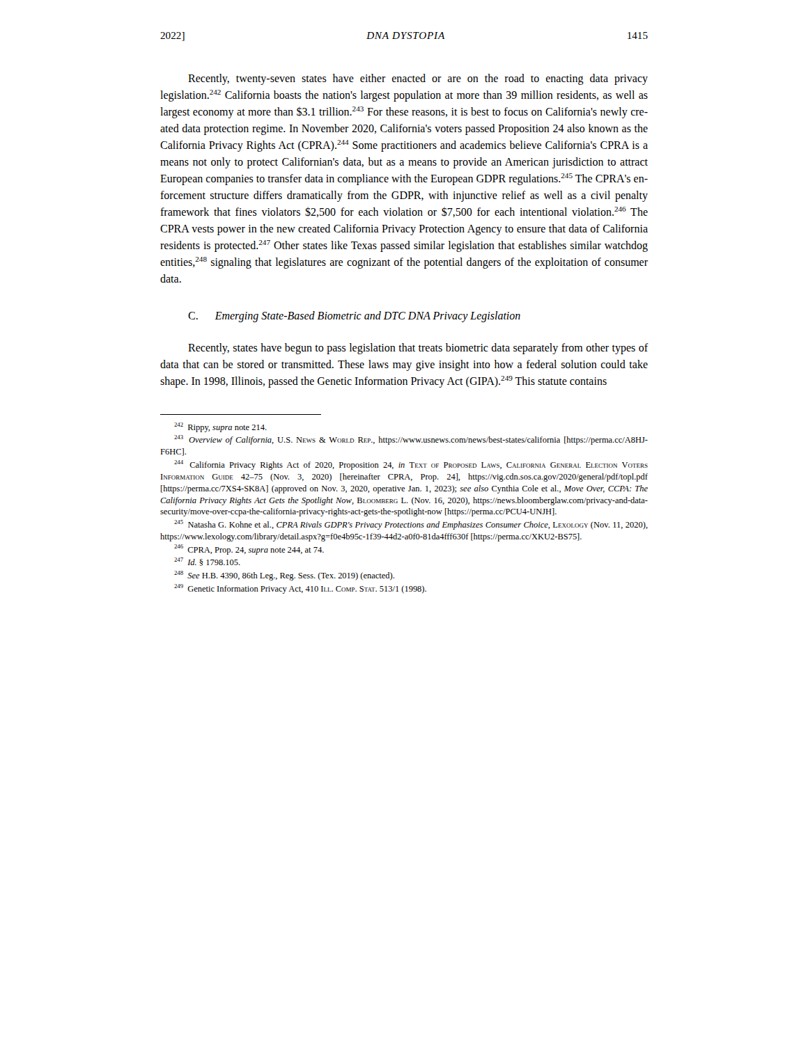2022] DNA DYSTOPIA 1415
Recently, twenty-seven states have either enacted or are on the road to enacting data privacy legislation.242 California boasts the nation's largest population at more than 39 million residents, as well as largest economy at more than $3.1 trillion.243 For these reasons, it is best to focus on California's newly created data protection regime. In November 2020, California's voters passed Proposition 24 also known as the California Privacy Rights Act (CPRA).244 Some practitioners and academics believe California's CPRA is a means not only to protect Californian's data, but as a means to provide an American jurisdiction to attract European companies to transfer data in compliance with the European GDPR regulations.245 The CPRA's enforcement structure differs dramatically from the GDPR, with injunctive relief as well as a civil penalty framework that fines violators $2,500 for each violation or $7,500 for each intentional violation.246 The CPRA vests power in the new created California Privacy Protection Agency to ensure that data of California residents is protected.247 Other states like Texas passed similar legislation that establishes similar watchdog entities,248 signaling that legislatures are cognizant of the potential dangers of the exploitation of consumer data.
C. Emerging State-Based Biometric and DTC DNA Privacy Legislation
Recently, states have begun to pass legislation that treats biometric data separately from other types of data that can be stored or transmitted. These laws may give insight into how a federal solution could take shape. In 1998, Illinois, passed the Genetic Information Privacy Act (GIPA).249 This statute contains
242 Rippy, supra note 214.
243 Overview of California, U.S. News & World Rep., https://www.usnews.com/news/best-states/california [https://perma.cc/A8HJ-F6HC].
244 California Privacy Rights Act of 2020, Proposition 24, in Text of Proposed Laws, California General Election Voters Information Guide 42–75 (Nov. 3, 2020) [hereinafter CPRA, Prop. 24], https://vig.cdn.sos.ca.gov/2020/general/pdf/topl.pdf [https://perma.cc/7XS4-SK8A] (approved on Nov. 3, 2020, operative Jan. 1, 2023); see also Cynthia Cole et al., Move Over, CCPA: The California Privacy Rights Act Gets the Spotlight Now, Bloomberg L. (Nov. 16, 2020), https://news.bloomberglaw.com/privacy-and-data-security/move-over-ccpa-the-california-privacy-rights-act-gets-the-spotlight-now [https://perma.cc/PCU4-UNJH].
245 Natasha G. Kohne et al., CPRA Rivals GDPR's Privacy Protections and Emphasizes Consumer Choice, Lexology (Nov. 11, 2020), https://www.lexology.com/library/detail.aspx?g=f0e4b95c-1f39-44d2-a0f0-81da4fff630f [https://perma.cc/XKU2-BS75].
246 CPRA, Prop. 24, supra note 244, at 74.
247 Id. § 1798.105.
248 See H.B. 4390, 86th Leg., Reg. Sess. (Tex. 2019) (enacted).
249 Genetic Information Privacy Act, 410 Ill. Comp. Stat. 513/1 (1998).